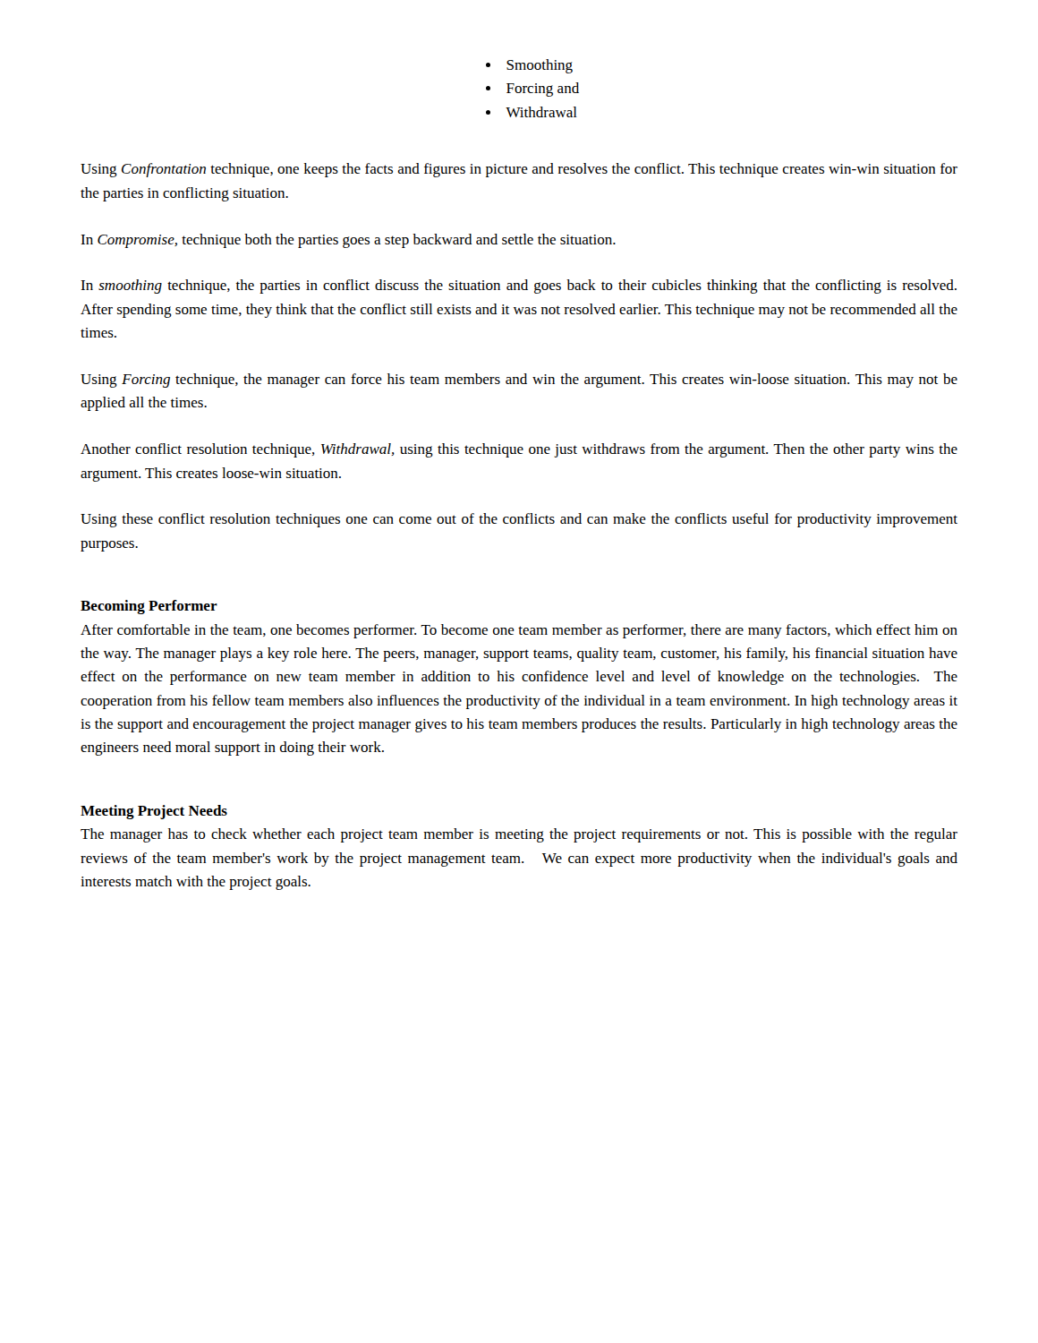Smoothing
Forcing and
Withdrawal
Using Confrontation technique, one keeps the facts and figures in picture and resolves the conflict. This technique creates win-win situation for the parties in conflicting situation.
In Compromise, technique both the parties goes a step backward and settle the situation.
In smoothing technique, the parties in conflict discuss the situation and goes back to their cubicles thinking that the conflicting is resolved. After spending some time, they think that the conflict still exists and it was not resolved earlier. This technique may not be recommended all the times.
Using Forcing technique, the manager can force his team members and win the argument. This creates win-loose situation. This may not be applied all the times.
Another conflict resolution technique, Withdrawal, using this technique one just withdraws from the argument. Then the other party wins the argument. This creates loose-win situation.
Using these conflict resolution techniques one can come out of the conflicts and can make the conflicts useful for productivity improvement purposes.
Becoming Performer
After comfortable in the team, one becomes performer. To become one team member as performer, there are many factors, which effect him on the way. The manager plays a key role here. The peers, manager, support teams, quality team, customer, his family, his financial situation have effect on the performance on new team member in addition to his confidence level and level of knowledge on the technologies. The cooperation from his fellow team members also influences the productivity of the individual in a team environment. In high technology areas it is the support and encouragement the project manager gives to his team members produces the results. Particularly in high technology areas the engineers need moral support in doing their work.
Meeting Project Needs
The manager has to check whether each project team member is meeting the project requirements or not. This is possible with the regular reviews of the team member's work by the project management team. We can expect more productivity when the individual's goals and interests match with the project goals.